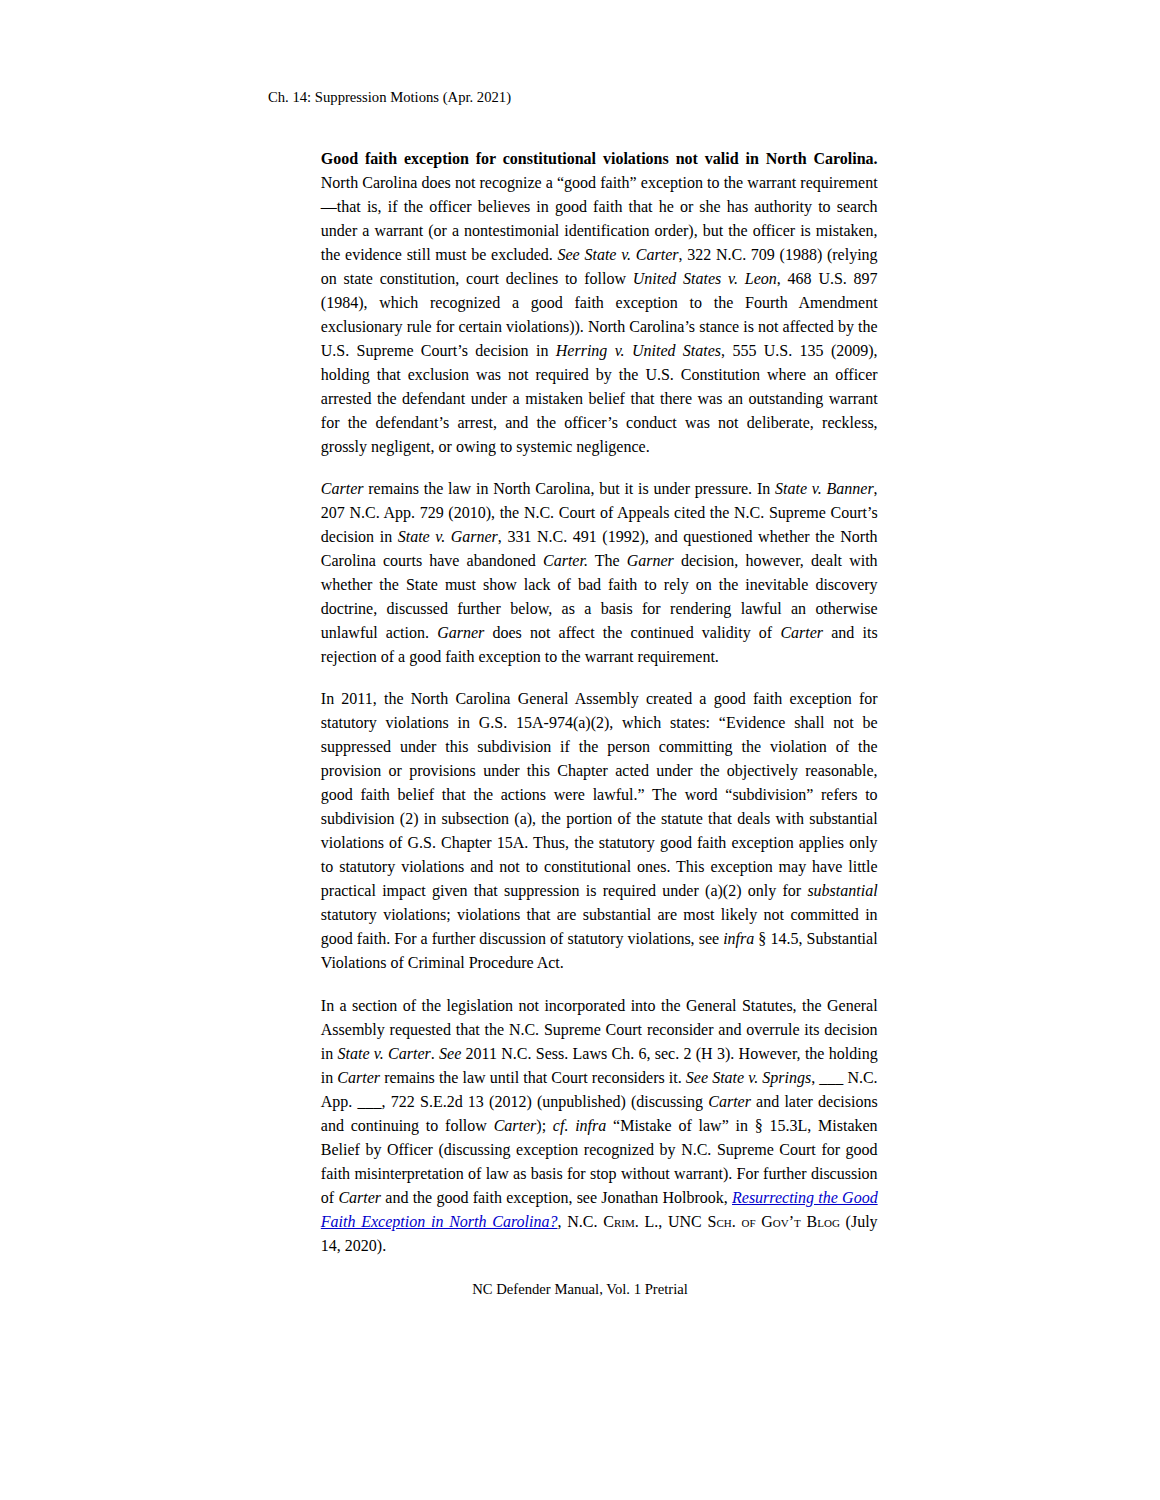Ch. 14: Suppression Motions (Apr. 2021)
Good faith exception for constitutional violations not valid in North Carolina. North Carolina does not recognize a “good faith” exception to the warrant requirement—that is, if the officer believes in good faith that he or she has authority to search under a warrant (or a nontestimonial identification order), but the officer is mistaken, the evidence still must be excluded. See State v. Carter, 322 N.C. 709 (1988) (relying on state constitution, court declines to follow United States v. Leon, 468 U.S. 897 (1984), which recognized a good faith exception to the Fourth Amendment exclusionary rule for certain violations)). North Carolina’s stance is not affected by the U.S. Supreme Court’s decision in Herring v. United States, 555 U.S. 135 (2009), holding that exclusion was not required by the U.S. Constitution where an officer arrested the defendant under a mistaken belief that there was an outstanding warrant for the defendant’s arrest, and the officer’s conduct was not deliberate, reckless, grossly negligent, or owing to systemic negligence.
Carter remains the law in North Carolina, but it is under pressure. In State v. Banner, 207 N.C. App. 729 (2010), the N.C. Court of Appeals cited the N.C. Supreme Court’s decision in State v. Garner, 331 N.C. 491 (1992), and questioned whether the North Carolina courts have abandoned Carter. The Garner decision, however, dealt with whether the State must show lack of bad faith to rely on the inevitable discovery doctrine, discussed further below, as a basis for rendering lawful an otherwise unlawful action. Garner does not affect the continued validity of Carter and its rejection of a good faith exception to the warrant requirement.
In 2011, the North Carolina General Assembly created a good faith exception for statutory violations in G.S. 15A-974(a)(2), which states: “Evidence shall not be suppressed under this subdivision if the person committing the violation of the provision or provisions under this Chapter acted under the objectively reasonable, good faith belief that the actions were lawful.” The word “subdivision” refers to subdivision (2) in subsection (a), the portion of the statute that deals with substantial violations of G.S. Chapter 15A. Thus, the statutory good faith exception applies only to statutory violations and not to constitutional ones. This exception may have little practical impact given that suppression is required under (a)(2) only for substantial statutory violations; violations that are substantial are most likely not committed in good faith. For a further discussion of statutory violations, see infra § 14.5, Substantial Violations of Criminal Procedure Act.
In a section of the legislation not incorporated into the General Statutes, the General Assembly requested that the N.C. Supreme Court reconsider and overrule its decision in State v. Carter. See 2011 N.C. Sess. Laws Ch. 6, sec. 2 (H 3). However, the holding in Carter remains the law until that Court reconsiders it. See State v. Springs, ___ N.C. App. ___, 722 S.E.2d 13 (2012) (unpublished) (discussing Carter and later decisions and continuing to follow Carter); cf. infra “Mistake of law” in § 15.3L, Mistaken Belief by Officer (discussing exception recognized by N.C. Supreme Court for good faith misinterpretation of law as basis for stop without warrant). For further discussion of Carter and the good faith exception, see Jonathan Holbrook, Resurrecting the Good Faith Exception in North Carolina?, N.C. Crim. L., UNC Sch. of Gov’t Blog (July 14, 2020).
NC Defender Manual, Vol. 1 Pretrial